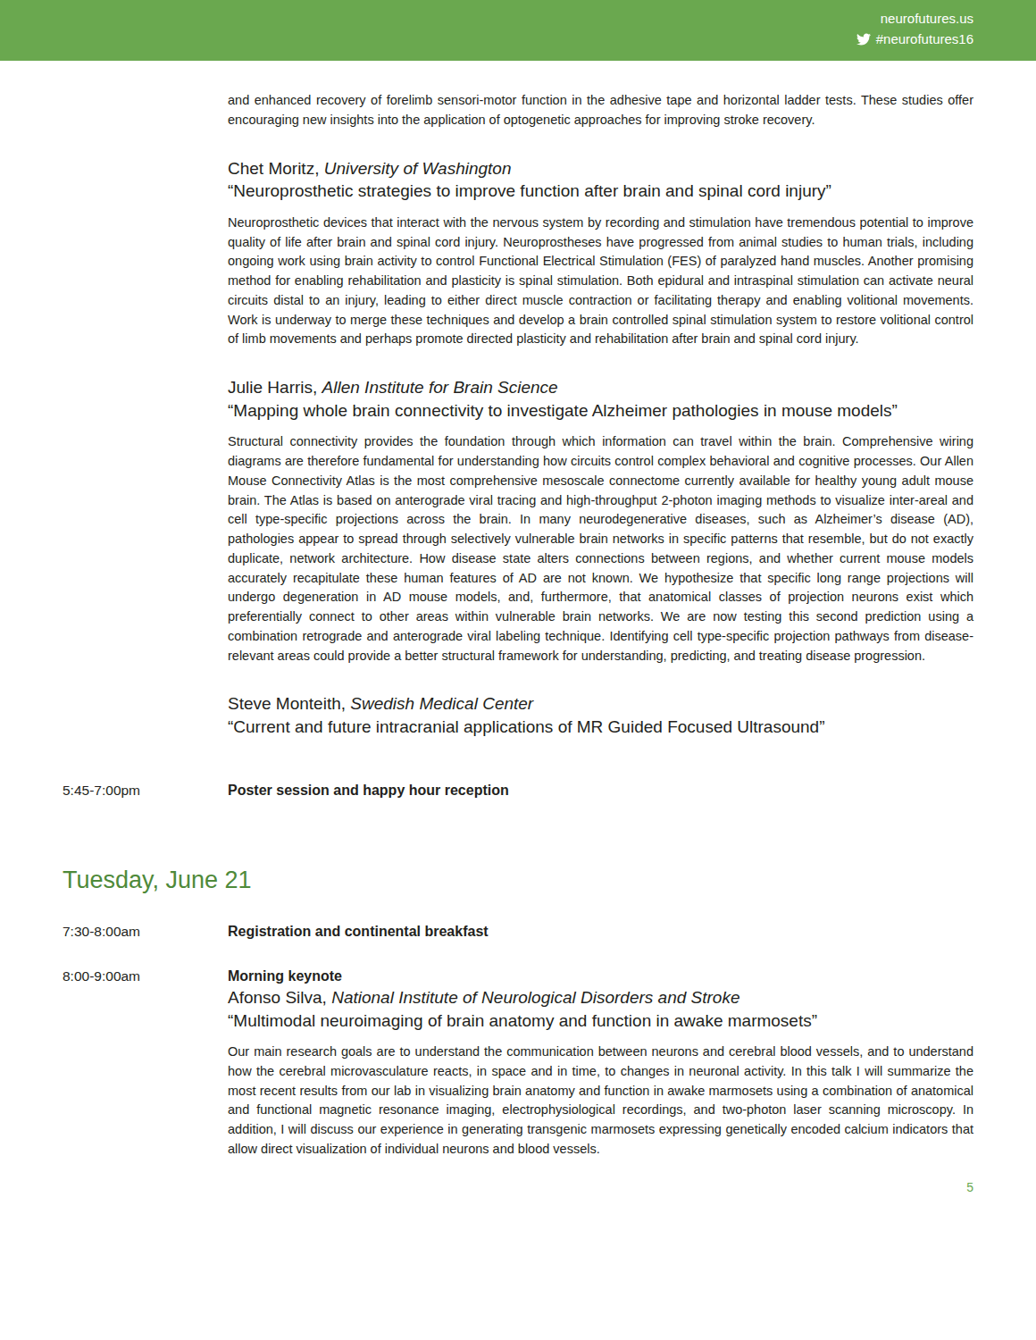neurofutures.us
#neurofutures16
and enhanced recovery of forelimb sensori-motor function in the adhesive tape and horizontal ladder tests. These studies offer encouraging new insights into the application of optogenetic approaches for improving stroke recovery.
Chet Moritz, University of Washington
“Neuroprosthetic strategies to improve function after brain and spinal cord injury”
Neuroprosthetic devices that interact with the nervous system by recording and stimulation have tremendous potential to improve quality of life after brain and spinal cord injury. Neuroprostheses have progressed from animal studies to human trials, including ongoing work using brain activity to control Functional Electrical Stimulation (FES) of paralyzed hand muscles. Another promising method for enabling rehabilitation and plasticity is spinal stimulation. Both epidural and intraspinal stimulation can activate neural circuits distal to an injury, leading to either direct muscle contraction or facilitating therapy and enabling volitional movements. Work is underway to merge these techniques and develop a brain controlled spinal stimulation system to restore volitional control of limb movements and perhaps promote directed plasticity and rehabilitation after brain and spinal cord injury.
Julie Harris, Allen Institute for Brain Science
“Mapping whole brain connectivity to investigate Alzheimer pathologies in mouse models”
Structural connectivity provides the foundation through which information can travel within the brain. Comprehensive wiring diagrams are therefore fundamental for understanding how circuits control complex behavioral and cognitive processes. Our Allen Mouse Connectivity Atlas is the most comprehensive mesoscale connectome currently available for healthy young adult mouse brain. The Atlas is based on anterograde viral tracing and high-throughput 2-photon imaging methods to visualize inter-areal and cell type-specific projections across the brain. In many neurodegenerative diseases, such as Alzheimer’s disease (AD), pathologies appear to spread through selectively vulnerable brain networks in specific patterns that resemble, but do not exactly duplicate, network architecture. How disease state alters connections between regions, and whether current mouse models accurately recapitulate these human features of AD are not known. We hypothesize that specific long range projections will undergo degeneration in AD mouse models, and, furthermore, that anatomical classes of projection neurons exist which preferentially connect to other areas within vulnerable brain networks. We are now testing this second prediction using a combination retrograde and anterograde viral labeling technique. Identifying cell type-specific projection pathways from disease-relevant areas could provide a better structural framework for understanding, predicting, and treating disease progression.
Steve Monteith, Swedish Medical Center
“Current and future intracranial applications of MR Guided Focused Ultrasound”
5:45-7:00pm
Poster session and happy hour reception
Tuesday, June 21
7:30-8:00am
Registration and continental breakfast
8:00-9:00am
Morning keynote
Afonso Silva, National Institute of Neurological Disorders and Stroke “Multimodal neuroimaging of brain anatomy and function in awake marmosets”
Our main research goals are to understand the communication between neurons and cerebral blood vessels, and to understand how the cerebral microvasculature reacts, in space and in time, to changes in neuronal activity. In this talk I will summarize the most recent results from our lab in visualizing brain anatomy and function in awake marmosets using a combination of anatomical and functional magnetic resonance imaging, electrophysiological recordings, and two-photon laser scanning microscopy. In addition, I will discuss our experience in generating transgenic marmosets expressing genetically encoded calcium indicators that allow direct visualization of individual neurons and blood vessels.
5